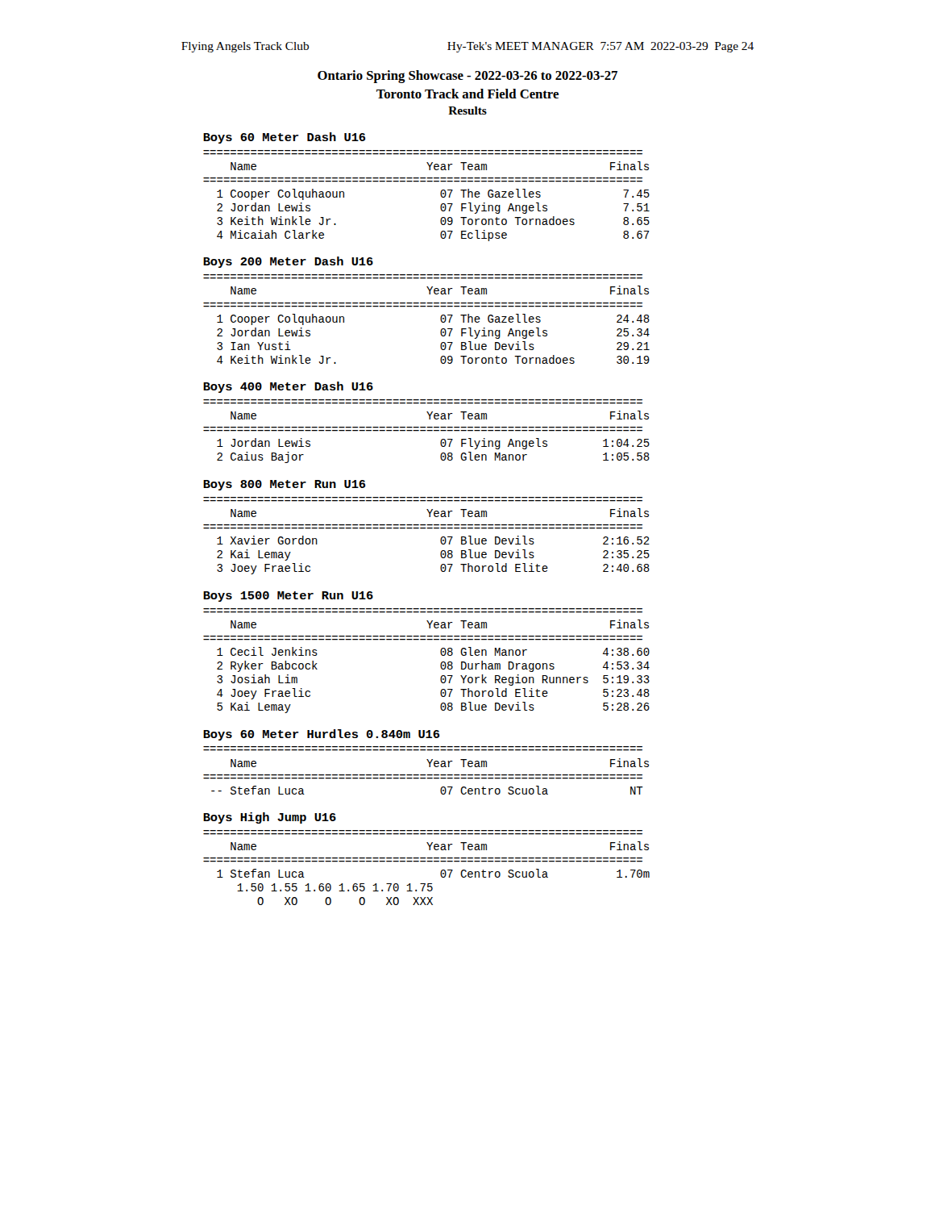Flying Angels Track Club Hy-Tek's MEET MANAGER 7:57 AM 2022-03-29 Page 24
Ontario Spring Showcase - 2022-03-26 to 2022-03-27
Toronto Track and Field Centre
Results
Boys 60 Meter Dash U16
=================================================================
    Name                         Year Team                  Finals
=================================================================
  1 Cooper Colquhaoun              07 The Gazelles            7.45
  2 Jordan Lewis                   07 Flying Angels           7.51
  3 Keith Winkle Jr.               09 Toronto Tornadoes       8.65
  4 Micaiah Clarke                 07 Eclipse                 8.67
Boys 200 Meter Dash U16
=================================================================
    Name                         Year Team                  Finals
=================================================================
  1 Cooper Colquhaoun              07 The Gazelles           24.48
  2 Jordan Lewis                   07 Flying Angels          25.34
  3 Ian Yusti                      07 Blue Devils            29.21
  4 Keith Winkle Jr.               09 Toronto Tornadoes      30.19
Boys 400 Meter Dash U16
=================================================================
    Name                         Year Team                  Finals
=================================================================
  1 Jordan Lewis                   07 Flying Angels        1:04.25
  2 Caius Bajor                    08 Glen Manor           1:05.58
Boys 800 Meter Run U16
=================================================================
    Name                         Year Team                  Finals
=================================================================
  1 Xavier Gordon                  07 Blue Devils          2:16.52
  2 Kai Lemay                      08 Blue Devils          2:35.25
  3 Joey Fraelic                   07 Thorold Elite        2:40.68
Boys 1500 Meter Run U16
=================================================================
    Name                         Year Team                  Finals
=================================================================
  1 Cecil Jenkins                  08 Glen Manor           4:38.60
  2 Ryker Babcock                  08 Durham Dragons       4:53.34
  3 Josiah Lim                     07 York Region Runners  5:19.33
  4 Joey Fraelic                   07 Thorold Elite        5:23.48
  5 Kai Lemay                      08 Blue Devils          5:28.26
Boys 60 Meter Hurdles 0.840m U16
=================================================================
    Name                         Year Team                  Finals
=================================================================
 -- Stefan Luca                    07 Centro Scuola            NT
Boys High Jump U16
=================================================================
    Name                         Year Team                  Finals
=================================================================
  1 Stefan Luca                    07 Centro Scuola          1.70m
     1.50 1.55 1.60 1.65 1.70 1.75
        O   XO    O    O   XO  XXX